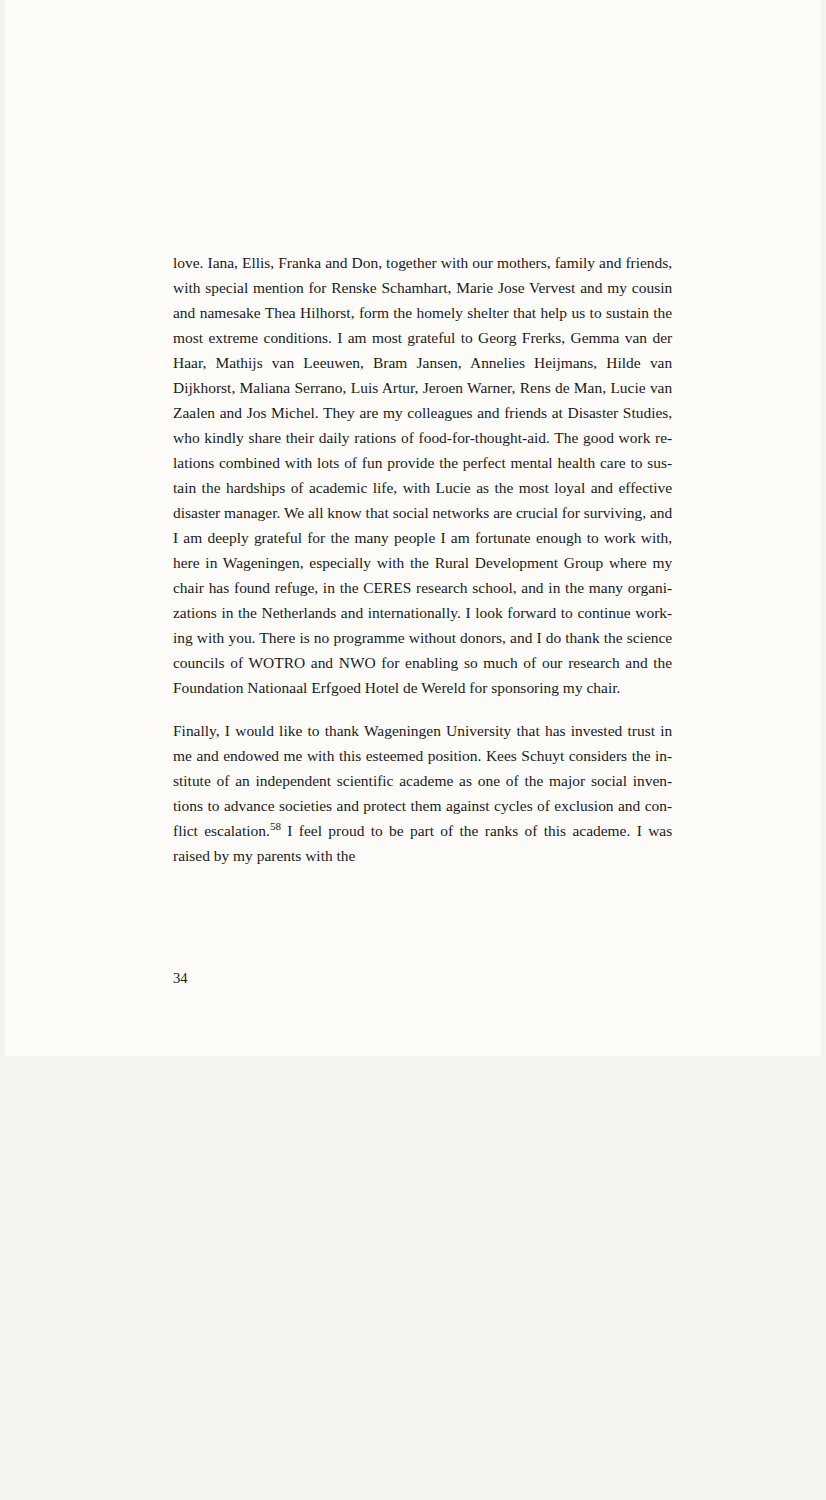love. Iana, Ellis, Franka and Don, together with our mothers, family and friends, with special mention for Renske Schamhart, Marie Jose Vervest and my cousin and namesake Thea Hilhorst, form the homely shelter that help us to sustain the most extreme conditions. I am most grateful to Georg Frerks, Gemma van der Haar, Mathijs van Leeuwen, Bram Jansen, Annelies Heijmans, Hilde van Dijkhorst, Maliana Serrano, Luis Artur, Jeroen Warner, Rens de Man, Lucie van Zaalen and Jos Michel. They are my colleagues and friends at Disaster Studies, who kindly share their daily rations of food-for-thought-aid. The good work relations combined with lots of fun provide the perfect mental health care to sustain the hardships of academic life, with Lucie as the most loyal and effective disaster manager. We all know that social networks are crucial for surviving, and I am deeply grateful for the many people I am fortunate enough to work with, here in Wageningen, especially with the Rural Development Group where my chair has found refuge, in the CERES research school, and in the many organizations in the Netherlands and internationally. I look forward to continue working with you. There is no programme without donors, and I do thank the science councils of WOTRO and NWO for enabling so much of our research and the Foundation Nationaal Erfgoed Hotel de Wereld for sponsoring my chair.
Finally, I would like to thank Wageningen University that has invested trust in me and endowed me with this esteemed position. Kees Schuyt considers the institute of an independent scientific academe as one of the major social inventions to advance societies and protect them against cycles of exclusion and conflict escalation.58 I feel proud to be part of the ranks of this academe. I was raised by my parents with the
34